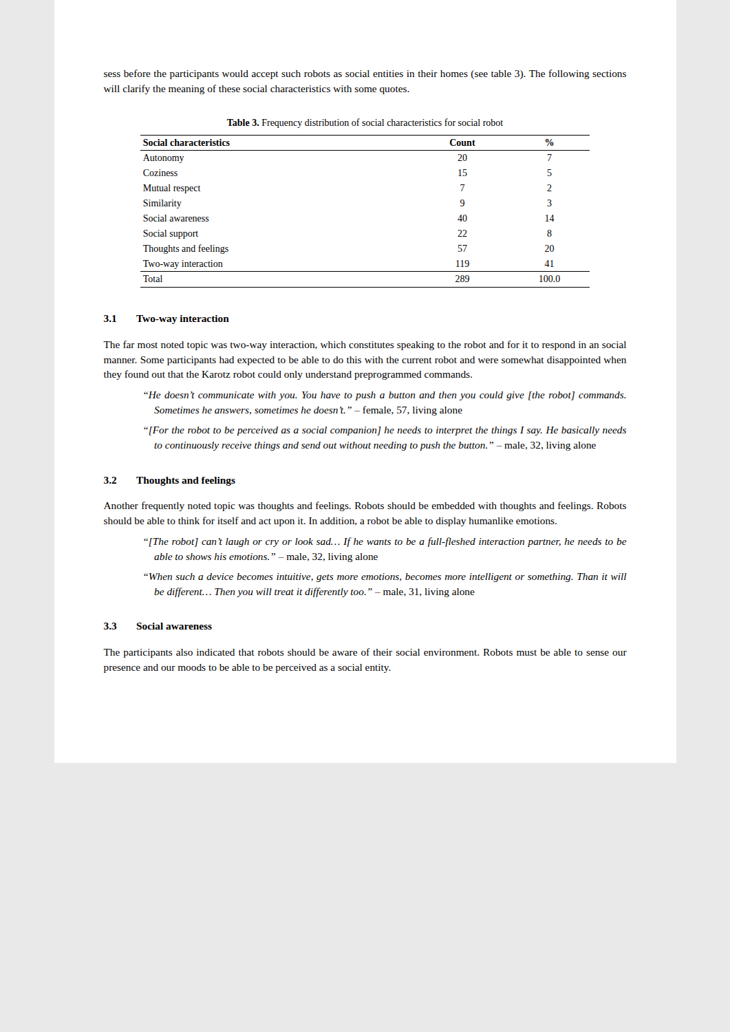sess before the participants would accept such robots as social entities in their homes (see table 3). The following sections will clarify the meaning of these social characteristics with some quotes.
Table 3. Frequency distribution of social characteristics for social robot
| Social characteristics | Count | % |
| --- | --- | --- |
| Autonomy | 20 | 7 |
| Coziness | 15 | 5 |
| Mutual respect | 7 | 2 |
| Similarity | 9 | 3 |
| Social awareness | 40 | 14 |
| Social support | 22 | 8 |
| Thoughts and feelings | 57 | 20 |
| Two-way interaction | 119 | 41 |
| Total | 289 | 100.0 |
3.1 Two-way interaction
The far most noted topic was two-way interaction, which constitutes speaking to the robot and for it to respond in an social manner. Some participants had expected to be able to do this with the current robot and were somewhat disappointed when they found out that the Karotz robot could only understand preprogrammed commands.
“He doesn’t communicate with you. You have to push a button and then you could give [the robot] commands. Sometimes he answers, sometimes he doesn’t.” – female, 57, living alone
“[For the robot to be perceived as a social companion] he needs to interpret the things I say. He basically needs to continuously receive things and send out without needing to push the button.” – male, 32, living alone
3.2 Thoughts and feelings
Another frequently noted topic was thoughts and feelings. Robots should be embedded with thoughts and feelings. Robots should be able to think for itself and act upon it. In addition, a robot be able to display humanlike emotions.
“[The robot] can’t laugh or cry or look sad… If he wants to be a full-fleshed interaction partner, he needs to be able to shows his emotions.” – male, 32, living alone
“When such a device becomes intuitive, gets more emotions, becomes more intelligent or something. Than it will be different… Then you will treat it differently too.” – male, 31, living alone
3.3 Social awareness
The participants also indicated that robots should be aware of their social environment. Robots must be able to sense our presence and our moods to be able to be perceived as a social entity.